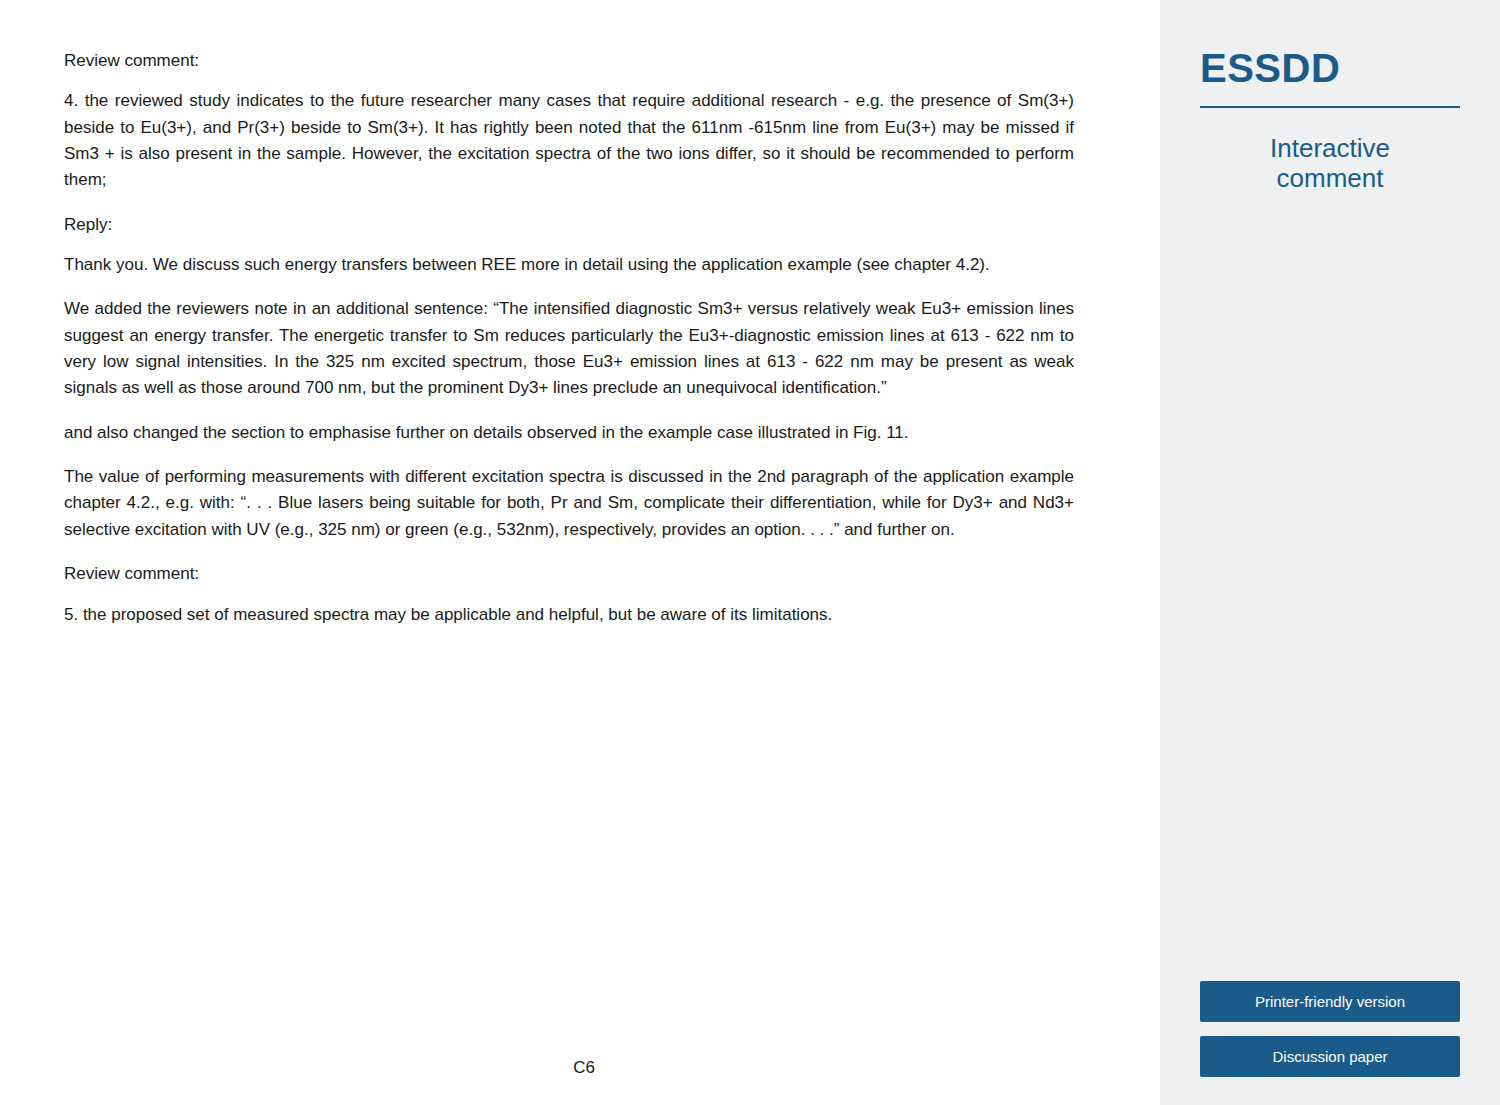Review comment:
4. the reviewed study indicates to the future researcher many cases that require additional research - e.g. the presence of Sm(3+) beside to Eu(3+), and Pr(3+) beside to Sm(3+). It has rightly been noted that the 611nm -615nm line from Eu(3+) may be missed if Sm3 + is also present in the sample. However, the excitation spectra of the two ions differ, so it should be recommended to perform them;
Reply:
Thank you. We discuss such energy transfers between REE more in detail using the application example (see chapter 4.2).
We added the reviewers note in an additional sentence: “The intensified diagnostic Sm3+ versus relatively weak Eu3+ emission lines suggest an energy transfer. The energetic transfer to Sm reduces particularly the Eu3+-diagnostic emission lines at 613 - 622 nm to very low signal intensities. In the 325 nm excited spectrum, those Eu3+ emission lines at 613 - 622 nm may be present as weak signals as well as those around 700 nm, but the prominent Dy3+ lines preclude an unequivocal identification.”
and also changed the section to emphasise further on details observed in the example case illustrated in Fig. 11.
The value of performing measurements with different excitation spectra is discussed in the 2nd paragraph of the application example chapter 4.2., e.g. with: “. . . Blue lasers being suitable for both, Pr and Sm, complicate their differentiation, while for Dy3+ and Nd3+ selective excitation with UV (e.g., 325 nm) or green (e.g., 532nm), respectively, provides an option. . . .” and further on.
Review comment:
5. the proposed set of measured spectra may be applicable and helpful, but be aware of its limitations.
C6
ESSDD
Interactive comment
Printer-friendly version Discussion paper